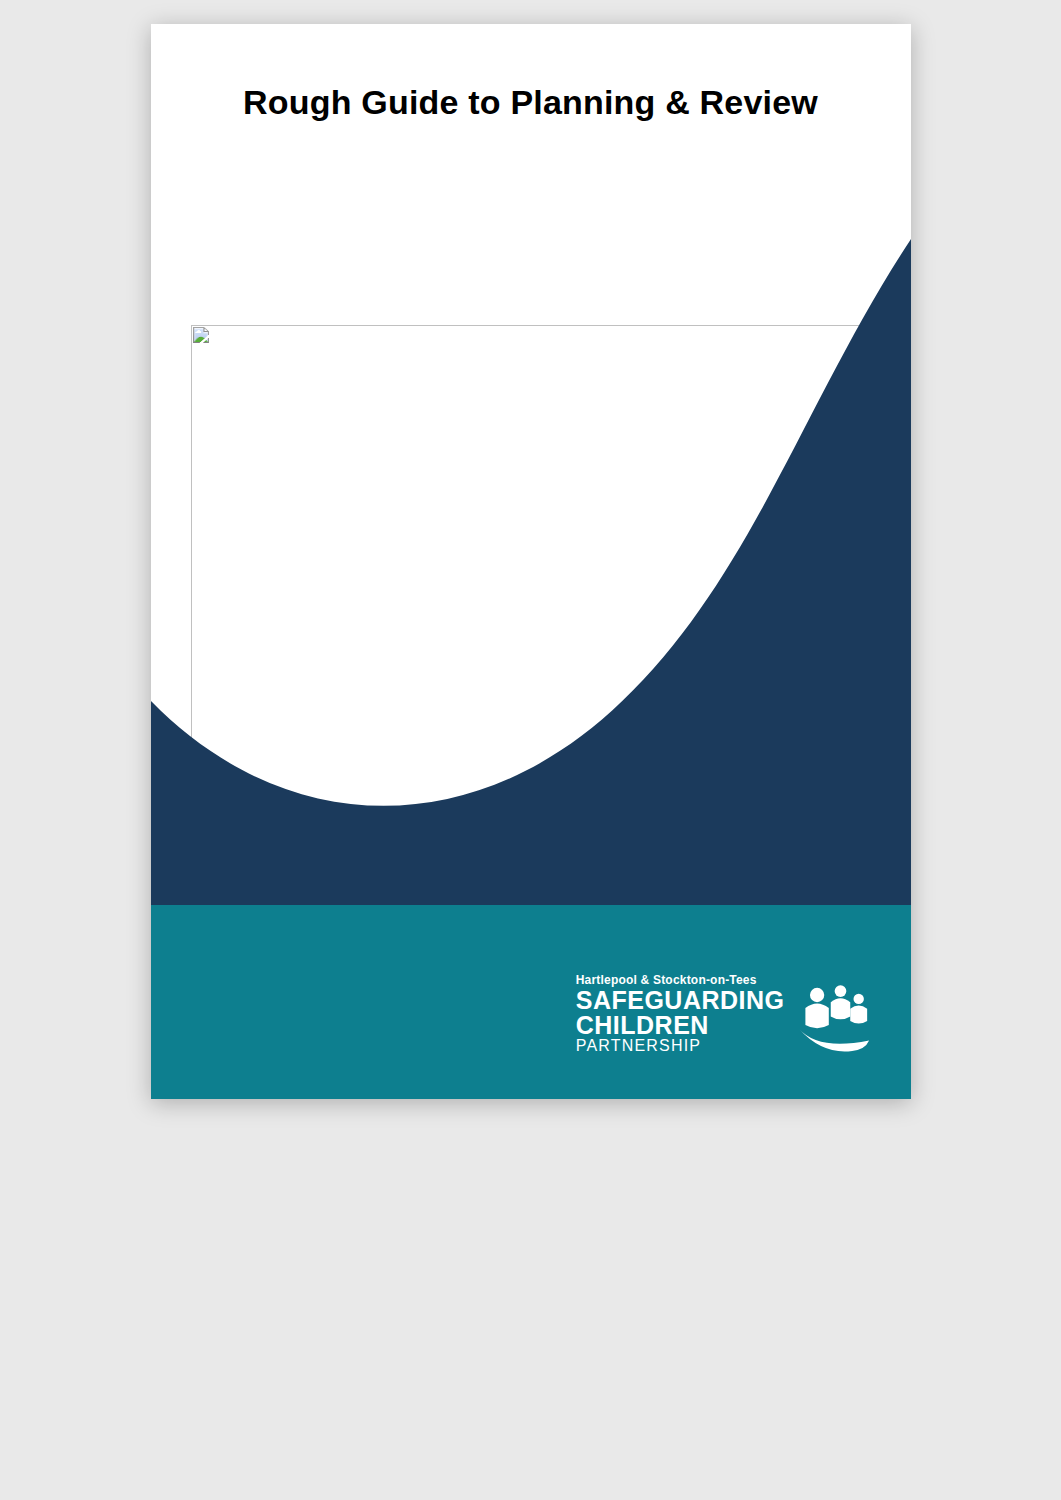Rough Guide to Planning & Review
Hartlepool & Stockton-on-Tees
SAFEGUARDING
CHILDREN
PARTNERSHIP
Cover page of the Rough Guide to Planning & Review, published by the Hartlepool and Stockton-on-Tees Safeguarding Children Partnership.